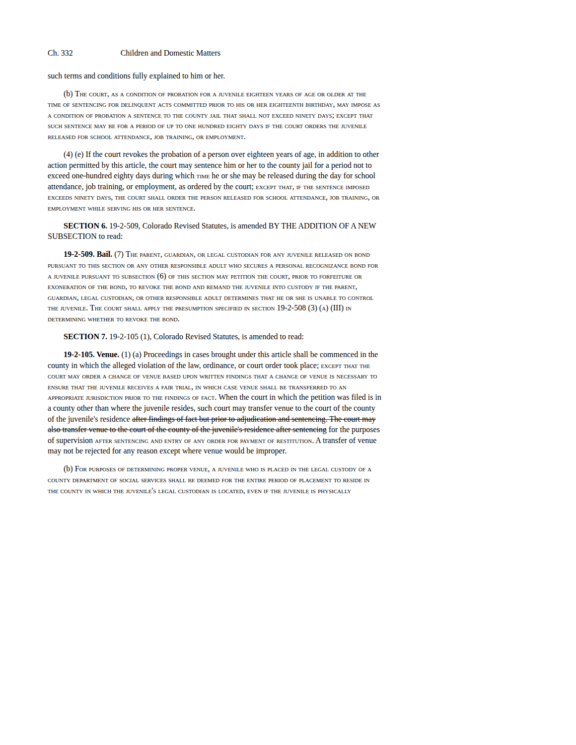Ch. 332 Children and Domestic Matters
such terms and conditions fully explained to him or her.
(b) The court, as a condition of probation for a juvenile eighteen years of age or older at the time of sentencing for delinquent acts committed prior to his or her eighteenth birthday, may impose as a condition of probation a sentence to the county jail that shall not exceed ninety days; except that such sentence may be for a period of up to one hundred eighty days if the court orders the juvenile released for school attendance, job training, or employment.
(4) (e) If the court revokes the probation of a person over eighteen years of age, in addition to other action permitted by this article, the court may sentence him or her to the county jail for a period not to exceed one-hundred eighty days during which time he or she may be released during the day for school attendance, job training, or employment, as ordered by the court; except that, if the sentence imposed exceeds ninety days, the court shall order the person released for school attendance, job training, or employment while serving his or her sentence.
SECTION 6. 19-2-509, Colorado Revised Statutes, is amended BY THE ADDITION OF A NEW SUBSECTION to read:
19-2-509. Bail. (7) The parent, guardian, or legal custodian for any juvenile released on bond pursuant to this section or any other responsible adult who secures a personal recognizance bond for a juvenile pursuant to subsection (6) of this section may petition the court, prior to forfeiture or exoneration of the bond, to revoke the bond and remand the juvenile into custody if the parent, guardian, legal custodian, or other responsible adult determines that he or she is unable to control the juvenile. The court shall apply the presumption specified in section 19-2-508 (3) (a) (III) in determining whether to revoke the bond.
SECTION 7. 19-2-105 (1), Colorado Revised Statutes, is amended to read:
19-2-105. Venue. (1) (a) Proceedings in cases brought under this article shall be commenced in the county in which the alleged violation of the law, ordinance, or court order took place; except that the court may order a change of venue based upon written findings that a change of venue is necessary to ensure that the juvenile receives a fair trial, in which case venue shall be transferred to an appropriate jurisdiction prior to the findings of fact. When the court in which the petition was filed is in a county other than where the juvenile resides, such court may transfer venue to the court of the county of the juvenile's residence after findings of fact but prior to adjudication and sentencing. The court may also transfer venue to the court of the county of the juvenile's residence after sentencing for the purposes of supervision after sentencing and entry of any order for payment of restitution. A transfer of venue may not be rejected for any reason except where venue would be improper.
(b) For purposes of determining proper venue, a juvenile who is placed in the legal custody of a county department of social services shall be deemed for the entire period of placement to reside in the county in which the juvenile's legal custodian is located, even if the juvenile is physically